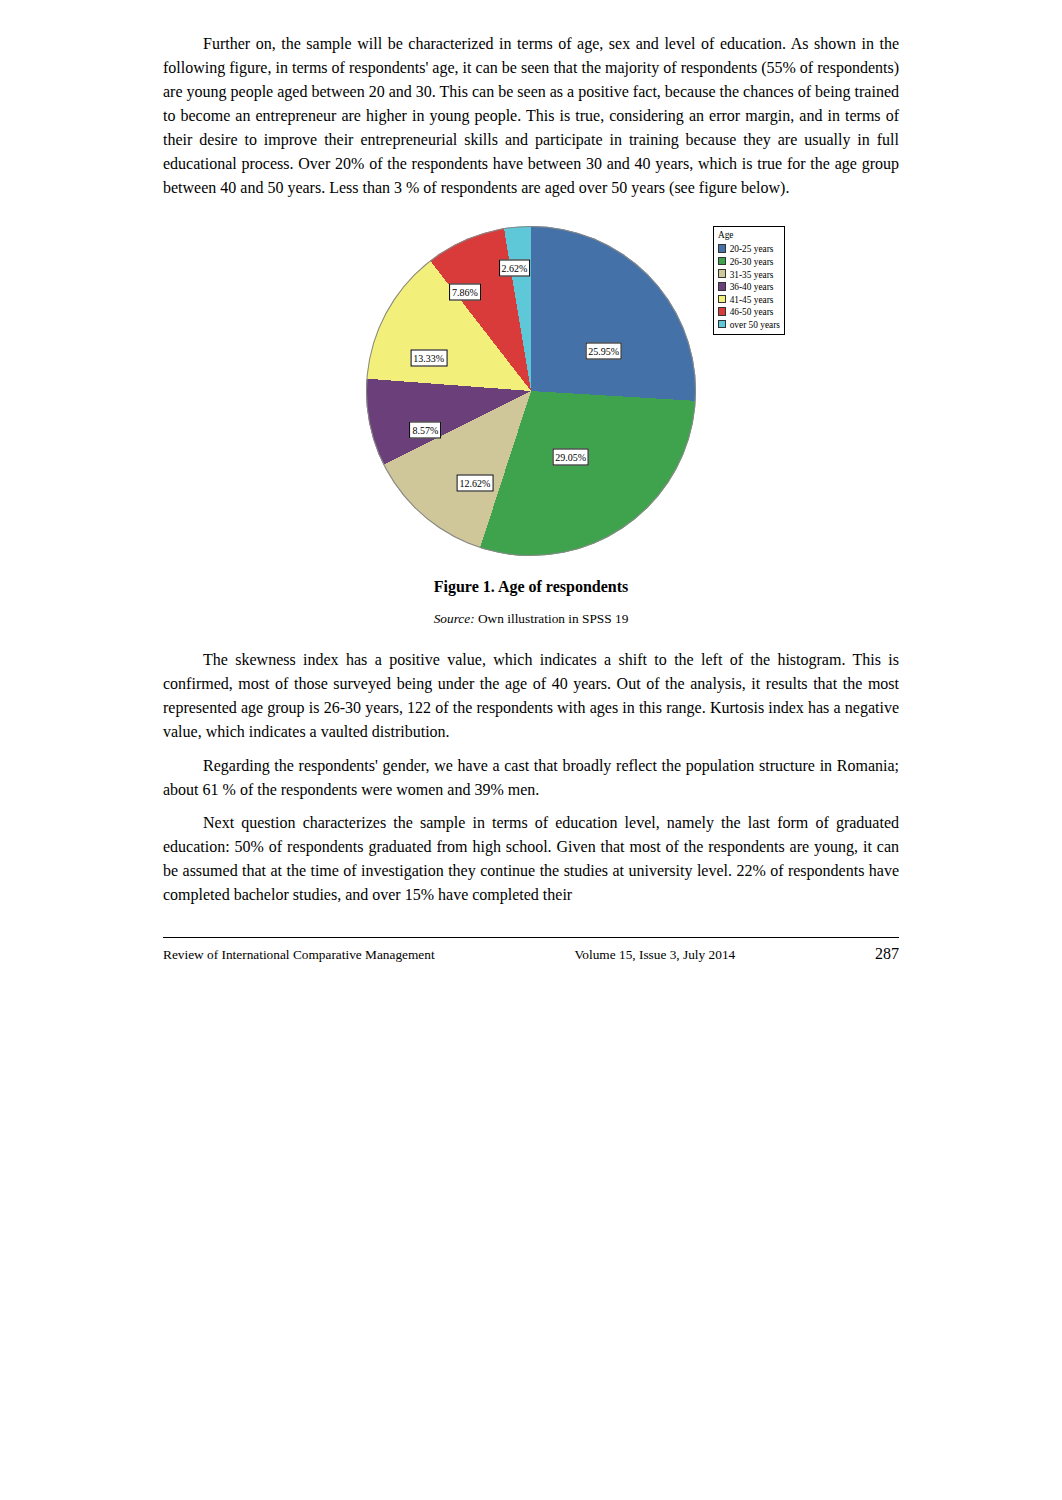Further on, the sample will be characterized in terms of age, sex and level of education. As shown in the following figure, in terms of respondents' age, it can be seen that the majority of respondents (55% of respondents) are young people aged between 20 and 30. This can be seen as a positive fact, because the chances of being trained to become an entrepreneur are higher in young people. This is true, considering an error margin, and in terms of their desire to improve their entrepreneurial skills and participate in training because they are usually in full educational process. Over 20% of the respondents have between 30 and 40 years, which is true for the age group between 40 and 50 years. Less than 3 % of respondents are aged over 50 years (see figure below).
25.95% 29.05% 12.62% 8.57% 13.33% 7.86% 2.62%
Age
20-25 years
26-30 years
31-35 years
36-40 years
41-45 years
46-50 years
over 50 years
Figure 1. Age of respondents
Source: Own illustration in SPSS 19
The skewness index has a positive value, which indicates a shift to the left of the histogram. This is confirmed, most of those surveyed being under the age of 40 years. Out of the analysis, it results that the most represented age group is 26-30 years, 122 of the respondents with ages in this range. Kurtosis index has a negative value, which indicates a vaulted distribution.
Regarding the respondents' gender, we have a cast that broadly reflect the population structure in Romania; about 61 % of the respondents were women and 39% men.
Next question characterizes the sample in terms of education level, namely the last form of graduated education: 50% of respondents graduated from high school. Given that most of the respondents are young, it can be assumed that at the time of investigation they continue the studies at university level. 22% of respondents have completed bachelor studies, and over 15% have completed their
Review of International Comparative Management Volume 15, Issue 3, July 2014 287